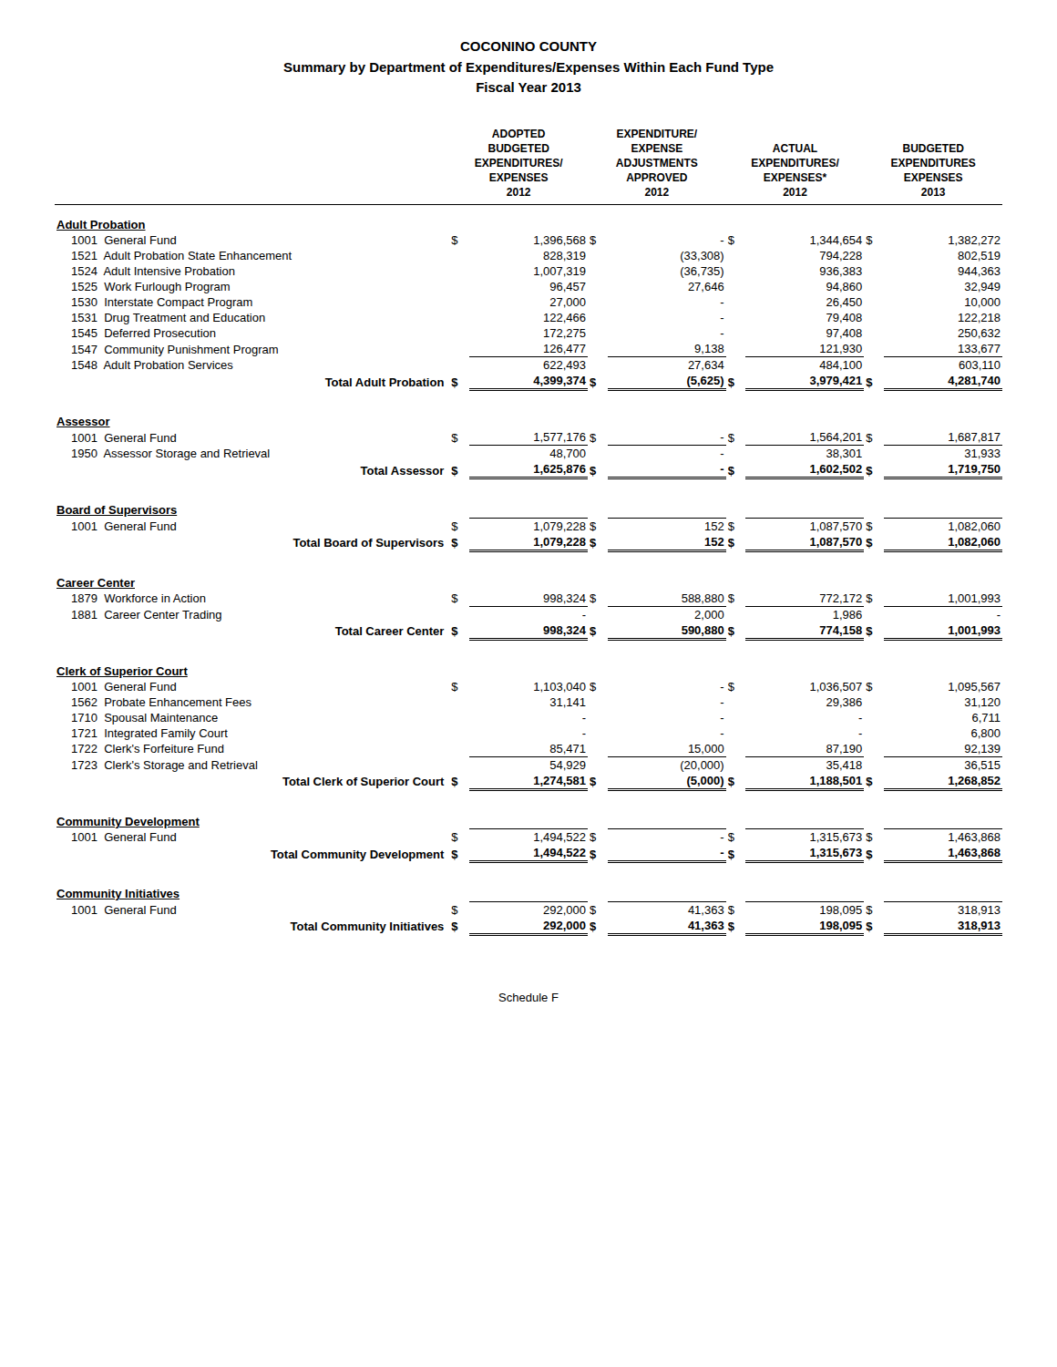COCONINO COUNTY
Summary by Department of Expenditures/Expenses Within Each Fund Type
Fiscal Year 2013
| | ADOPTED BUDGETED EXPENDITURES/ EXPENSES 2012 | EXPENDITURE/ EXPENSE ADJUSTMENTS APPROVED 2012 | ACTUAL EXPENDITURES/ EXPENSES* 2012 | BUDGETED EXPENDITURES EXPENSES 2013 |
| --- | --- | --- | --- | --- |
| Adult Probation | |
| 1001 General Fund | $ | 1,396,568 | $ | - | $ | 1,344,654 | $ | 1,382,272 |
| 1521 Adult Probation State Enhancement | | 828,319 | | (33,308) | | 794,228 | | 802,519 |
| 1524 Adult Intensive Probation | | 1,007,319 | | (36,735) | | 936,383 | | 944,363 |
| 1525 Work Furlough Program | | 96,457 | | 27,646 | | 94,860 | | 32,949 |
| 1530 Interstate Compact Program | | 27,000 | | - | | 26,450 | | 10,000 |
| 1531 Drug Treatment and Education | | 122,466 | | - | | 79,408 | | 122,218 |
| 1545 Deferred Prosecution | | 172,275 | | - | | 97,408 | | 250,632 |
| 1547 Community Punishment Program | | 126,477 | | 9,138 | | 121,930 | | 133,677 |
| 1548 Adult Probation Services | | 622,493 | | 27,634 | | 484,100 | | 603,110 |
| Total Adult Probation | $ | 4,399,374 | $ | (5,625) | $ | 3,979,421 | $ | 4,281,740 |
| Assessor | |
| 1001 General Fund | $ | 1,577,176 | $ | - | $ | 1,564,201 | $ | 1,687,817 |
| 1950 Assessor Storage and Retrieval | | 48,700 | | - | | 38,301 | | 31,933 |
| Total Assessor | $ | 1,625,876 | $ | - | $ | 1,602,502 | $ | 1,719,750 |
| Board of Supervisors | |
| 1001 General Fund | $ | 1,079,228 | $ | 152 | $ | 1,087,570 | $ | 1,082,060 |
| Total Board of Supervisors | $ | 1,079,228 | $ | 152 | $ | 1,087,570 | $ | 1,082,060 |
| Career Center | |
| 1879 Workforce in Action | $ | 998,324 | $ | 588,880 | $ | 772,172 | $ | 1,001,993 |
| 1881 Career Center Trading | | - | | 2,000 | | 1,986 | | - |
| Total Career Center | $ | 998,324 | $ | 590,880 | $ | 774,158 | $ | 1,001,993 |
| Clerk of Superior Court | |
| 1001 General Fund | $ | 1,103,040 | $ | - | $ | 1,036,507 | $ | 1,095,567 |
| 1562 Probate Enhancement Fees | | 31,141 | | - | | 29,386 | | 31,120 |
| 1710 Spousal Maintenance | | - | | - | | - | | 6,711 |
| 1721 Integrated Family Court | | - | | - | | - | | 6,800 |
| 1722 Clerk's Forfeiture Fund | | 85,471 | | 15,000 | | 87,190 | | 92,139 |
| 1723 Clerk's Storage and Retrieval | | 54,929 | | (20,000) | | 35,418 | | 36,515 |
| Total Clerk of Superior Court | $ | 1,274,581 | $ | (5,000) | $ | 1,188,501 | $ | 1,268,852 |
| Community Development | |
| 1001 General Fund | $ | 1,494,522 | $ | - | $ | 1,315,673 | $ | 1,463,868 |
| Total Community Development | $ | 1,494,522 | $ | - | $ | 1,315,673 | $ | 1,463,868 |
| Community Initiatives | |
| 1001 General Fund | $ | 292,000 | $ | 41,363 | $ | 198,095 | $ | 318,913 |
| Total Community Initiatives | $ | 292,000 | $ | 41,363 | $ | 198,095 | $ | 318,913 |
Schedule F